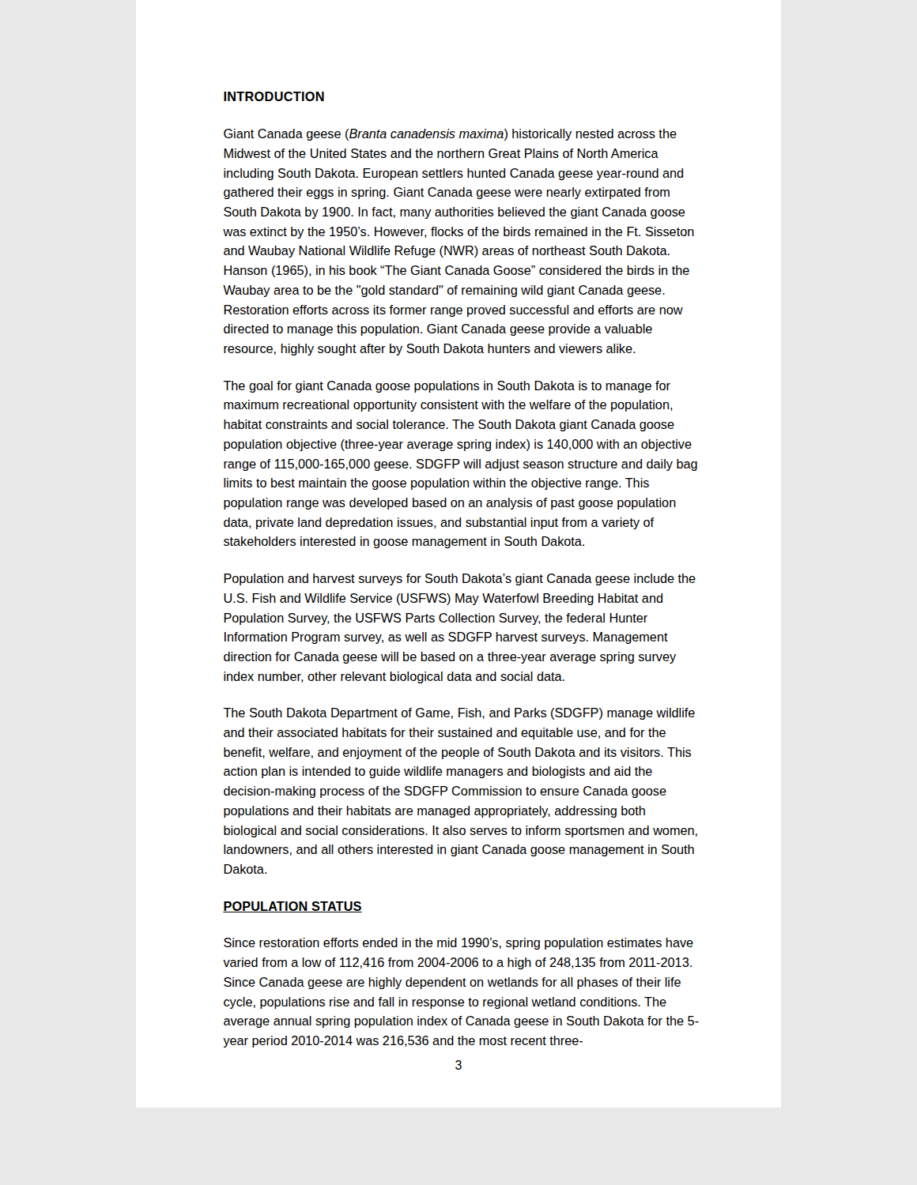INTRODUCTION
Giant Canada geese (Branta canadensis maxima) historically nested across the Midwest of the United States and the northern Great Plains of North America including South Dakota. European settlers hunted Canada geese year-round and gathered their eggs in spring. Giant Canada geese were nearly extirpated from South Dakota by 1900. In fact, many authorities believed the giant Canada goose was extinct by the 1950’s. However, flocks of the birds remained in the Ft. Sisseton and Waubay National Wildlife Refuge (NWR) areas of northeast South Dakota. Hanson (1965), in his book “The Giant Canada Goose” considered the birds in the Waubay area to be the "gold standard" of remaining wild giant Canada geese. Restoration efforts across its former range proved successful and efforts are now directed to manage this population. Giant Canada geese provide a valuable resource, highly sought after by South Dakota hunters and viewers alike.
The goal for giant Canada goose populations in South Dakota is to manage for maximum recreational opportunity consistent with the welfare of the population, habitat constraints and social tolerance. The South Dakota giant Canada goose population objective (three-year average spring index) is 140,000 with an objective range of 115,000-165,000 geese. SDGFP will adjust season structure and daily bag limits to best maintain the goose population within the objective range. This population range was developed based on an analysis of past goose population data, private land depredation issues, and substantial input from a variety of stakeholders interested in goose management in South Dakota.
Population and harvest surveys for South Dakota’s giant Canada geese include the U.S. Fish and Wildlife Service (USFWS) May Waterfowl Breeding Habitat and Population Survey, the USFWS Parts Collection Survey, the federal Hunter Information Program survey, as well as SDGFP harvest surveys. Management direction for Canada geese will be based on a three-year average spring survey index number, other relevant biological data and social data.
The South Dakota Department of Game, Fish, and Parks (SDGFP) manage wildlife and their associated habitats for their sustained and equitable use, and for the benefit, welfare, and enjoyment of the people of South Dakota and its visitors. This action plan is intended to guide wildlife managers and biologists and aid the decision-making process of the SDGFP Commission to ensure Canada goose populations and their habitats are managed appropriately, addressing both biological and social considerations. It also serves to inform sportsmen and women, landowners, and all others interested in giant Canada goose management in South Dakota.
POPULATION STATUS
Since restoration efforts ended in the mid 1990’s, spring population estimates have varied from a low of 112,416 from 2004-2006 to a high of 248,135 from 2011-2013. Since Canada geese are highly dependent on wetlands for all phases of their life cycle, populations rise and fall in response to regional wetland conditions. The average annual spring population index of Canada geese in South Dakota for the 5-year period 2010-2014 was 216,536 and the most recent three-
3